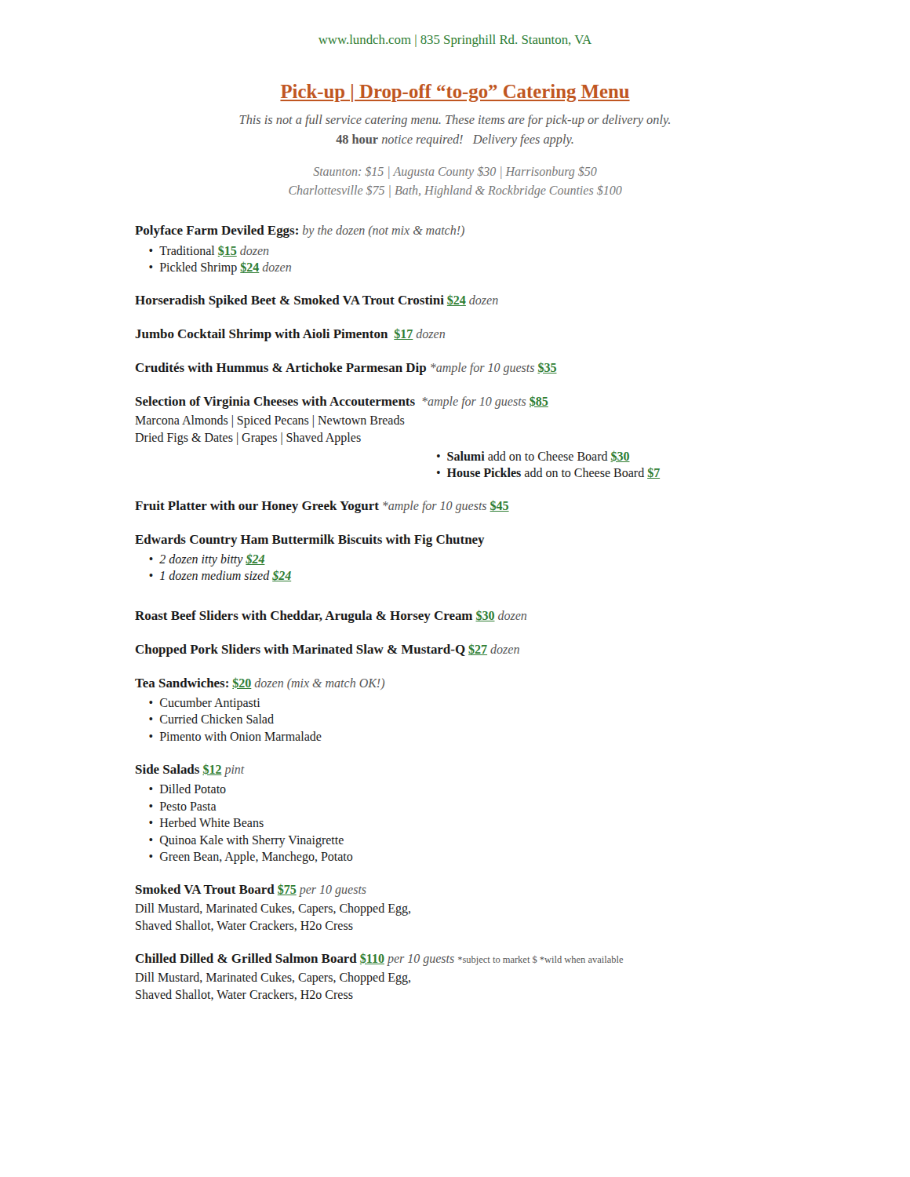www.lundch.com | 835 Springhill Rd. Staunton, VA
Pick-up | Drop-off “to-go” Catering Menu
This is not a full service catering menu. These items are for pick-up or delivery only.
48 hour notice required! Delivery fees apply.
Staunton: $15 | Augusta County $30 | Harrisonburg $50
Charlottesville $75 | Bath, Highland & Rockbridge Counties $100
Polyface Farm Deviled Eggs: by the dozen (not mix & match!)
Traditional $15 dozen
Pickled Shrimp $24 dozen
Horseradish Spiked Beet & Smoked VA Trout Crostini $24 dozen
Jumbo Cocktail Shrimp with Aioli Pimenton $17 dozen
Crudités with Hummus & Artichoke Parmesan Dip *ample for 10 guests $35
Selection of Virginia Cheeses with Accouterments *ample for 10 guests $85
Marcona Almonds | Spiced Pecans | Newtown Breads
Dried Figs & Dates | Grapes | Shaved Apples
Salumi add on to Cheese Board $30
House Pickles add on to Cheese Board $7
Fruit Platter with our Honey Greek Yogurt *ample for 10 guests $45
Edwards Country Ham Buttermilk Biscuits with Fig Chutney
2 dozen itty bitty $24
1 dozen medium sized $24
Roast Beef Sliders with Cheddar, Arugula & Horsey Cream $30 dozen
Chopped Pork Sliders with Marinated Slaw & Mustard-Q $27 dozen
Tea Sandwiches: $20 dozen (mix & match OK!)
Cucumber Antipasti
Curried Chicken Salad
Pimento with Onion Marmalade
Side Salads $12 pint
Dilled Potato
Pesto Pasta
Herbed White Beans
Quinoa Kale with Sherry Vinaigrette
Green Bean, Apple, Manchego, Potato
Smoked VA Trout Board $75 per 10 guests
Dill Mustard, Marinated Cukes, Capers, Chopped Egg,
Shaved Shallot, Water Crackers, H2o Cress
Chilled Dilled & Grilled Salmon Board $110 per 10 guests *subject to market $ *wild when available
Dill Mustard, Marinated Cukes, Capers, Chopped Egg,
Shaved Shallot, Water Crackers, H2o Cress